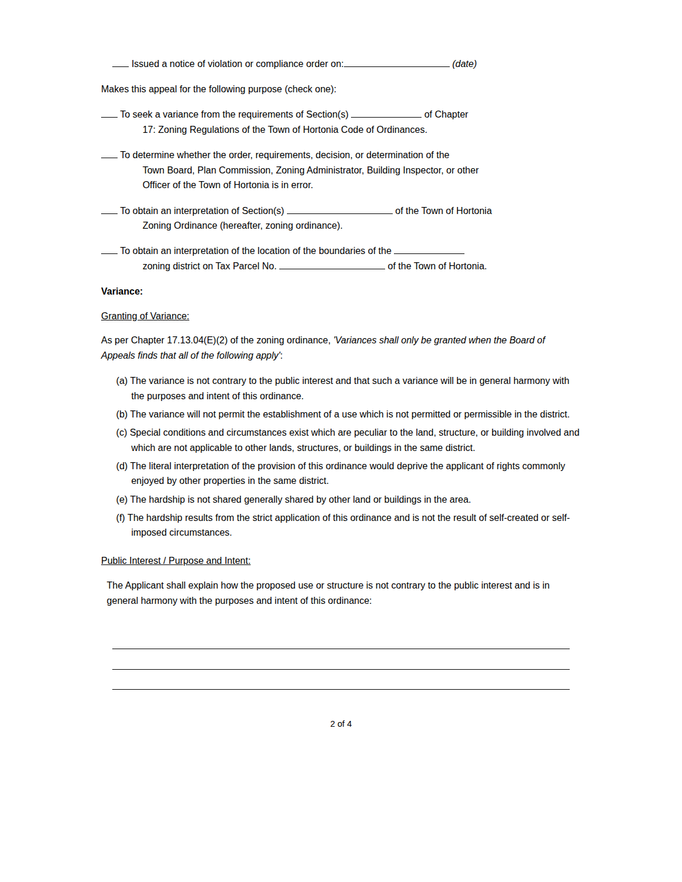Issued a notice of violation or compliance order on: (date)
Makes this appeal for the following purpose (check one):
To seek a variance from the requirements of Section(s) of Chapter 17: Zoning Regulations of the Town of Hortonia Code of Ordinances.
To determine whether the order, requirements, decision, or determination of the Town Board, Plan Commission, Zoning Administrator, Building Inspector, or other Officer of the Town of Hortonia is in error.
To obtain an interpretation of Section(s) of the Town of Hortonia Zoning Ordinance (hereafter, zoning ordinance).
To obtain an interpretation of the location of the boundaries of the zoning district on Tax Parcel No. of the Town of Hortonia.
Variance:
Granting of Variance:
As per Chapter 17.13.04(E)(2) of the zoning ordinance, 'Variances shall only be granted when the Board of Appeals finds that all of the following apply':
(a) The variance is not contrary to the public interest and that such a variance will be in general harmony with the purposes and intent of this ordinance.
(b) The variance will not permit the establishment of a use which is not permitted or permissible in the district.
(c) Special conditions and circumstances exist which are peculiar to the land, structure, or building involved and which are not applicable to other lands, structures, or buildings in the same district.
(d) The literal interpretation of the provision of this ordinance would deprive the applicant of rights commonly enjoyed by other properties in the same district.
(e) The hardship is not shared generally shared by other land or buildings in the area.
(f) The hardship results from the strict application of this ordinance and is not the result of self-created or self-imposed circumstances.
Public Interest / Purpose and Intent:
The Applicant shall explain how the proposed use or structure is not contrary to the public interest and is in general harmony with the purposes and intent of this ordinance:
2 of 4